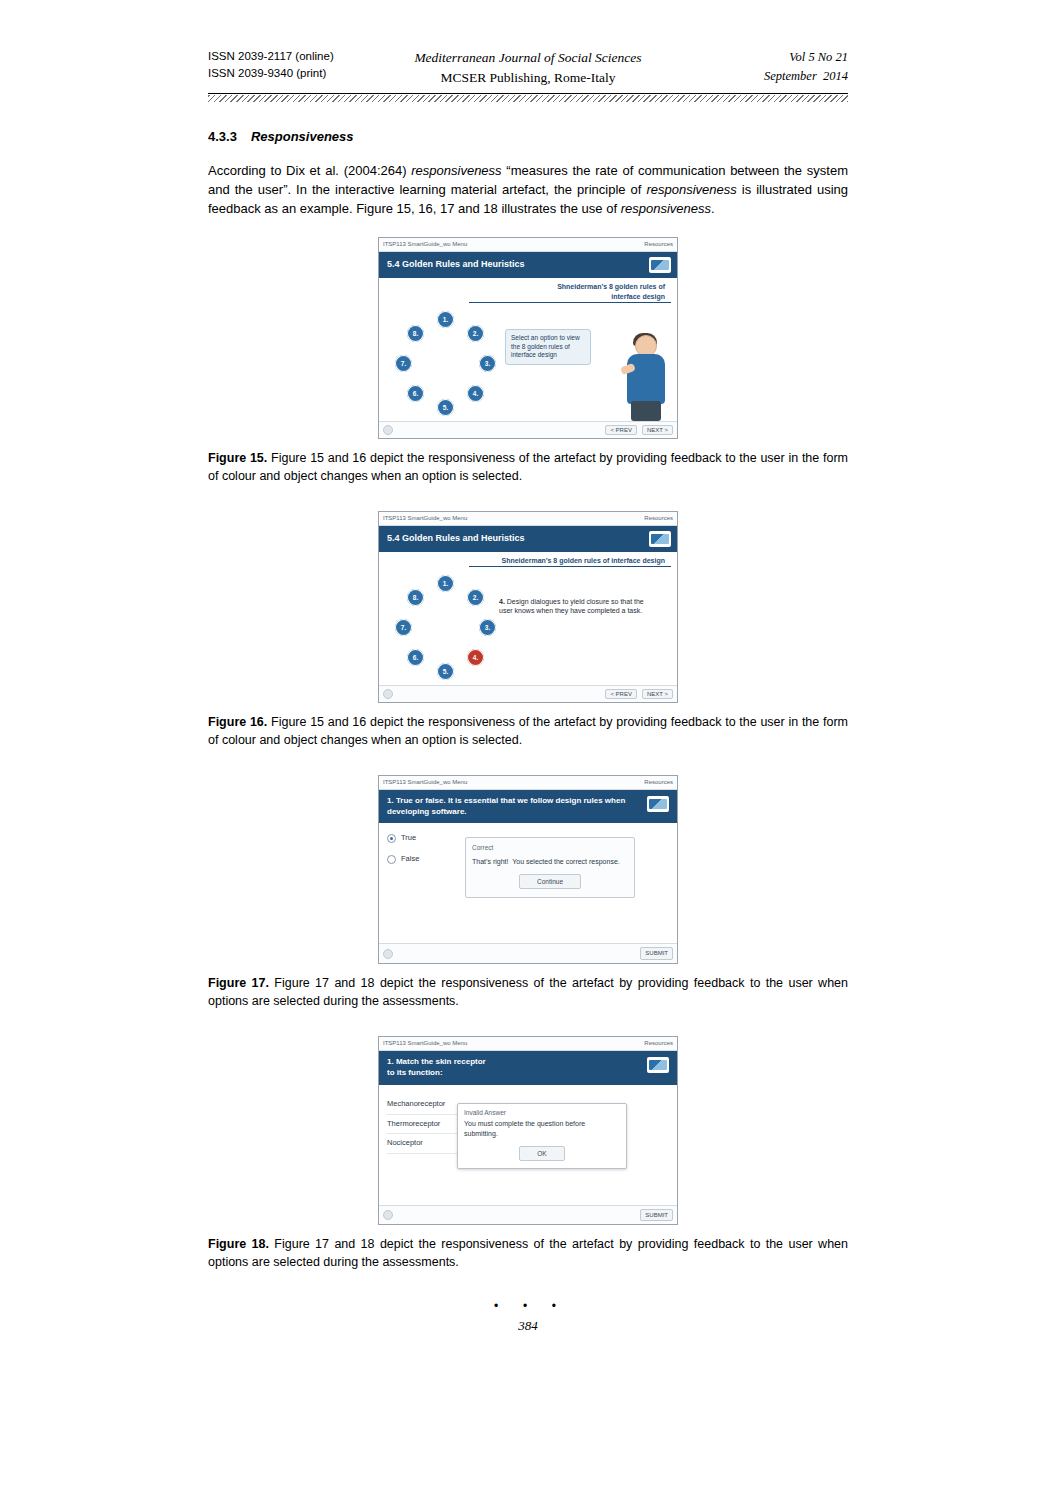| ISSN 2039-2117 (online) ISSN 2039-9340 (print) | Mediterranean Journal of Social Sciences MCSER Publishing, Rome-Italy | Vol 5 No 21 September 2014 |
4.3.3 Responsiveness
According to Dix et al. (2004:264) responsiveness “measures the rate of communication between the system and the user”. In the interactive learning material artefact, the principle of responsiveness is illustrated using feedback as an example. Figure 15, 16, 17 and 18 illustrates the use of responsiveness.
ITSP113 SmartGuide_wo Menu Resources
5.4 Golden Rules and Heuristics
Shneiderman’s 8 golden rules of
interface design
1.
2.
3.
4.
5.
6.
7.
8.
Select an option to view the 8 golden rules of interface design
< PREV NEXT >
Figure 15. Figure 15 and 16 depict the responsiveness of the artefact by providing feedback to the user in the form of colour and object changes when an option is selected.
ITSP113 SmartGuide_wo Menu Resources
5.4 Golden Rules and Heuristics
Shneiderman’s 8 golden rules of interface design
1.
2.
3.
4.
5.
6.
7.
8.
4. Design dialogues to yield closure so that the user knows when they have completed a task.
< PREV NEXT >
Figure 16. Figure 15 and 16 depict the responsiveness of the artefact by providing feedback to the user in the form of colour and object changes when an option is selected.
ITSP113 SmartGuide_wo Menu Resources
1. True or false. It is essential that we follow design rules when developing software.
True
False
Correct
That’s right! You selected the correct response.
Continue
SUBMIT
Figure 17. Figure 17 and 18 depict the responsiveness of the artefact by providing feedback to the user when options are selected during the assessments.
ITSP113 SmartGuide_wo Menu Resources
1. Match the skin receptor
to its function:
Mechanoreceptor
Thermoreceptor
Nociceptor
Invalid Answer
You must complete the question before submitting.
OK
SUBMIT
Figure 18. Figure 17 and 18 depict the responsiveness of the artefact by providing feedback to the user when options are selected during the assessments.
• • •
384